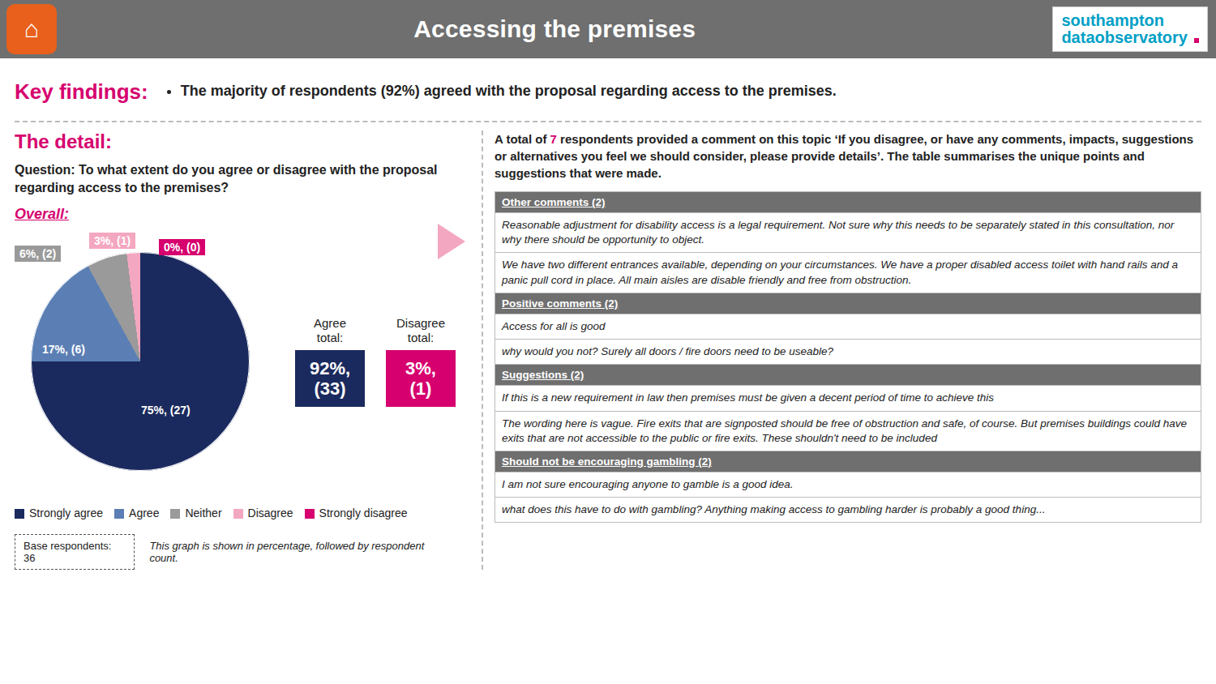⌂
Accessing the premises
southampton
dataobservatory
Key findings:
The majority of respondents (92%) agreed with the proposal regarding access to the premises.
The detail:
Question: To what extent do you agree or disagree with the proposal regarding access to the premises?
Overall:
75%, (27)
17%, (6)
6%, (2)
3%, (1)
0%, (0)
Agree
total: 92%,
(33)
Disagree
total: 3%,
(1)
Strongly agree Agree Neither Disagree Strongly disagree
Base respondents: 36
This graph is shown in percentage, followed by respondent count.
A total of 7 respondents provided a comment on this topic ‘If you disagree, or have any comments, impacts, suggestions or alternatives you feel we should consider, please provide details’. The table summarises the unique points and suggestions that were made.
| Other comments (2) |
| --- |
| Reasonable adjustment for disability access is a legal requirement. Not sure why this needs to be separately stated in this consultation, nor why there should be opportunity to object. |
| We have two different entrances available, depending on your circumstances. We have a proper disabled access toilet with hand rails and a panic pull cord in place. All main aisles are disable friendly and free from obstruction. |
| Positive comments (2) |
| Access for all is good |
| why would you not? Surely all doors / fire doors need to be useable? |
| Suggestions (2) |
| If this is a new requirement in law then premises must be given a decent period of time to achieve this |
| The wording here is vague. Fire exits that are signposted should be free of obstruction and safe, of course. But premises buildings could have exits that are not accessible to the public or fire exits. These shouldn't need to be included |
| Should not be encouraging gambling (2) |
| I am not sure encouraging anyone to gamble is a good idea. |
| what does this have to do with gambling? Anything making access to gambling harder is probably a good thing... |